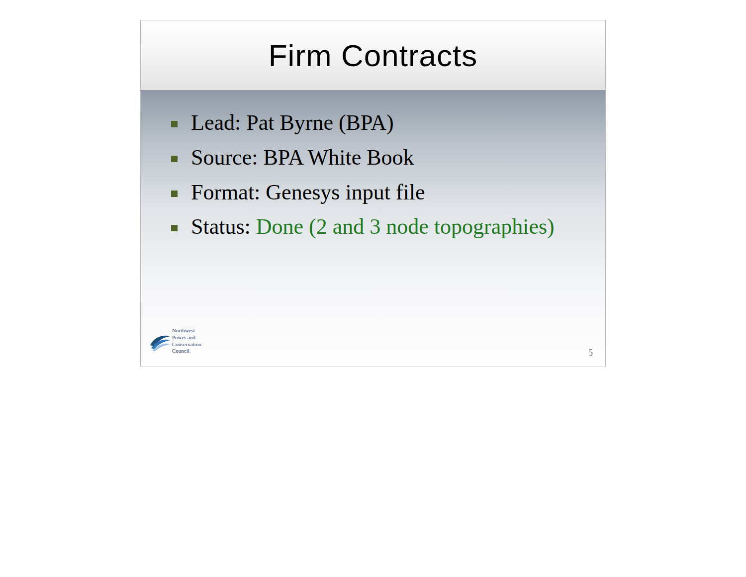Firm Contracts
Lead: Pat Byrne (BPA)
Source: BPA White Book
Format: Genesys input file
Status: Done (2 and 3 node topographies)
Northwest
Power and
Conservation
Council
5